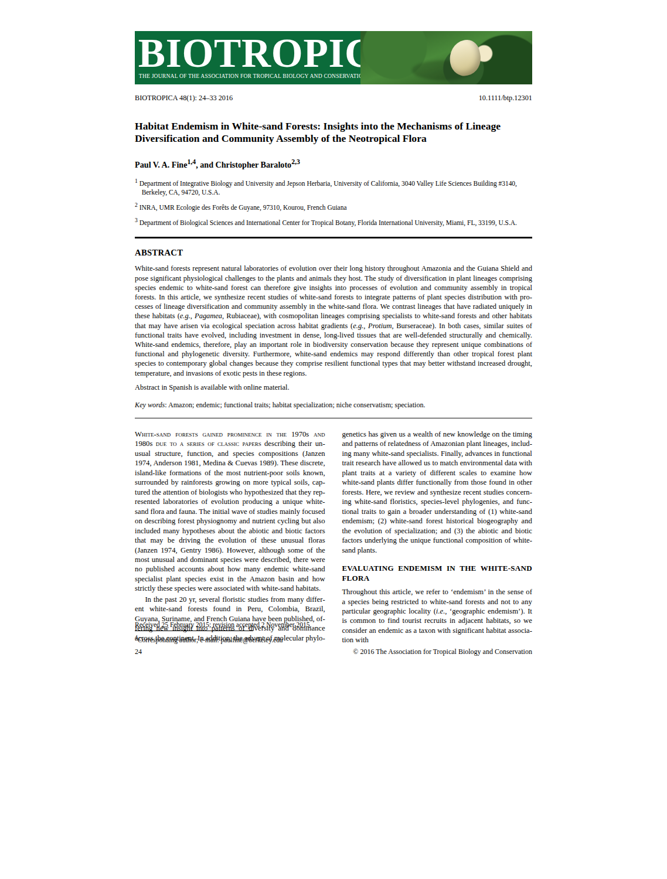Biotropica
The Journal of the Association for Tropical Biology and Conservation
BIOTROPICA 48(1): 24–33 2016 10.1111/btp.12301
Habitat Endemism in White-sand Forests: Insights into the Mechanisms of Lineage Diversification and Community Assembly of the Neotropical Flora
Paul V. A. Fine1,4, and Christopher Baraloto2,3
1 Department of Integrative Biology and University and Jepson Herbaria, University of California, 3040 Valley Life Sciences Building #3140, Berkeley, CA, 94720, U.S.A.
2 INRA, UMR Ecologie des Forêts de Guyane, 97310, Kourou, French Guiana
3 Department of Biological Sciences and International Center for Tropical Botany, Florida International University, Miami, FL, 33199, U.S.A.
ABSTRACT
White-sand forests represent natural laboratories of evolution over their long history throughout Amazonia and the Guiana Shield and pose significant physiological challenges to the plants and animals they host. The study of diversification in plant lineages comprising species endemic to white-sand forest can therefore give insights into processes of evolution and community assembly in tropical forests. In this article, we synthesize recent studies of white-sand forests to integrate patterns of plant species distribution with processes of lineage diversification and community assembly in the white-sand flora. We contrast lineages that have radiated uniquely in these habitats (e.g., Pagamea, Rubiaceae), with cosmopolitan lineages comprising specialists to white-sand forests and other habitats that may have arisen via ecological speciation across habitat gradients (e.g., Protium, Burseraceae). In both cases, similar suites of functional traits have evolved, including investment in dense, long-lived tissues that are well-defended structurally and chemically. White-sand endemics, therefore, play an important role in biodiversity conservation because they represent unique combinations of functional and phylogenetic diversity. Furthermore, white-sand endemics may respond differently than other tropical forest plant species to contemporary global changes because they comprise resilient functional types that may better withstand increased drought, temperature, and invasions of exotic pests in these regions.
Abstract in Spanish is available with online material.
Key words: Amazon; endemic; functional traits; habitat specialization; niche conservatism; speciation.
White-sand forests gained prominence in the 1970s and 1980s due to a series of classic papers describing their unusual structure, function, and species compositions (Janzen 1974, Anderson 1981, Medina & Cuevas 1989). These discrete, island-like formations of the most nutrient-poor soils known, surrounded by rainforests growing on more typical soils, captured the attention of biologists who hypothesized that they represented laboratories of evolution producing a unique white-sand flora and fauna. The initial wave of studies mainly focused on describing forest physiognomy and nutrient cycling but also included many hypotheses about the abiotic and biotic factors that may be driving the evolution of these unusual floras (Janzen 1974, Gentry 1986). However, although some of the most unusual and dominant species were described, there were no published accounts about how many endemic white-sand specialist plant species exist in the Amazon basin and how strictly these species were associated with white-sand habitats.
In the past 20 yr, several floristic studies from many different white-sand forests found in Peru, Colombia, Brazil, Guyana, Suriname, and French Guiana have been published, offering new insight into patterns of diversity and dominance across the continent. In addition, the advent of molecular phylogenetics has given us a wealth of new knowledge on the timing and patterns of relatedness of Amazonian plant lineages, including many white-sand specialists. Finally, advances in functional trait research have allowed us to match environmental data with plant traits at a variety of different scales to examine how white-sand plants differ functionally from those found in other forests. Here, we review and synthesize recent studies concerning white-sand floristics, species-level phylogenies, and functional traits to gain a broader understanding of (1) white-sand endemism; (2) white-sand forest historical biogeography and the evolution of specialization; and (3) the abiotic and biotic factors underlying the unique functional composition of white-sand plants.
EVALUATING ENDEMISM IN THE WHITE-SAND FLORA
Throughout this article, we refer to ‘endemism’ in the sense of a species being restricted to white-sand forests and not to any particular geographic locality (i.e., ‘geographic endemism’). It is common to find tourist recruits in adjacent habitats, so we consider an endemic as a taxon with significant habitat association with
Received 25 February 2015; revision accepted 2 November 2015.
4Corresponding author; e-mail: paulfine@berkeley.edu
24 © 2016 The Association for Tropical Biology and Conservation